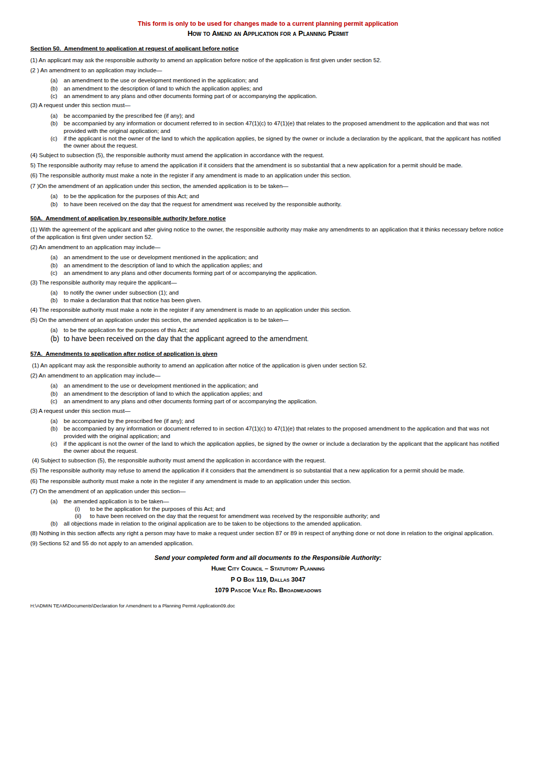This form is only to be used for changes made to a current planning permit application
How to Amend an Application for a Planning Permit
Section 50. Amendment to application at request of applicant before notice
(1) An applicant may ask the responsible authority to amend an application before notice of the application is first given under section 52.
(2 ) An amendment to an application may include—
(a) an amendment to the use or development mentioned in the application; and
(b) an amendment to the description of land to which the application applies; and
(c) an amendment to any plans and other documents forming part of or accompanying the application.
(3) A request under this section must—
(a) be accompanied by the prescribed fee (if any); and
(b) be accompanied by any information or document referred to in section 47(1)(c) to 47(1)(e) that relates to the proposed amendment to the application and that was not provided with the original application; and
(c) if the applicant is not the owner of the land to which the application applies, be signed by the owner or include a declaration by the applicant, that the applicant has notified the owner about the request.
(4) Subject to subsection (5), the responsible authority must amend the application in accordance with the request.
5) The responsible authority may refuse to amend the application if it considers that the amendment is so substantial that a new application for a permit should be made.
(6) The responsible authority must make a note in the register if any amendment is made to an application under this section.
(7 )On the amendment of an application under this section, the amended application is to be taken—
(a) to be the application for the purposes of this Act; and
(b) to have been received on the day that the request for amendment was received by the responsible authority.
50A. Amendment of application by responsible authority before notice
(1) With the agreement of the applicant and after giving notice to the owner, the responsible authority may make any amendments to an application that it thinks necessary before notice of the application is first given under section 52.
(2) An amendment to an application may include—
(a) an amendment to the use or development mentioned in the application; and
(b) an amendment to the description of land to which the application applies; and
(c) an amendment to any plans and other documents forming part of or accompanying the application.
(3) The responsible authority may require the applicant—
(a) to notify the owner under subsection (1); and
(b) to make a declaration that that notice has been given.
(4) The responsible authority must make a note in the register if any amendment is made to an application under this section.
(5) On the amendment of an application under this section, the amended application is to be taken—
(a) to be the application for the purposes of this Act; and
(b) to have been received on the day that the applicant agreed to the amendment.
57A. Amendments to application after notice of application is given
(1) An applicant may ask the responsible authority to amend an application after notice of the application is given under section 52.
(2) An amendment to an application may include—
(a) an amendment to the use or development mentioned in the application; and
(b) an amendment to the description of land to which the application applies; and
(c) an amendment to any plans and other documents forming part of or accompanying the application.
(3) A request under this section must—
(a) be accompanied by the prescribed fee (if any); and
(b) be accompanied by any information or document referred to in section 47(1)(c) to 47(1)(e) that relates to the proposed amendment to the application and that was not provided with the original application; and
(c) if the applicant is not the owner of the land to which the application applies, be signed by the owner or include a declaration by the applicant that the applicant has notified the owner about the request.
(4) Subject to subsection (5), the responsible authority must amend the application in accordance with the request.
(5) The responsible authority may refuse to amend the application if it considers that the amendment is so substantial that a new application for a permit should be made.
(6) The responsible authority must make a note in the register if any amendment is made to an application under this section.
(7) On the amendment of an application under this section—
(a) the amended application is to be taken—
(i) to be the application for the purposes of this Act; and
(ii) to have been received on the day that the request for amendment was received by the responsible authority; and
(b) all objections made in relation to the original application are to be taken to be objections to the amended application.
(8) Nothing in this section affects any right a person may have to make a request under section 87 or 89 in respect of anything done or not done in relation to the original application.
(9) Sections 52 and 55 do not apply to an amended application.
Send your completed form and all documents to the Responsible Authority:
Hume City Council – Statutory Planning
P O Box 119, Dallas 3047
1079 Pascoe Vale Rd. Broadmeadows
H:\ADMIN TEAM\Documents\Declaration for Amendment to a Planning Permit Application09.doc